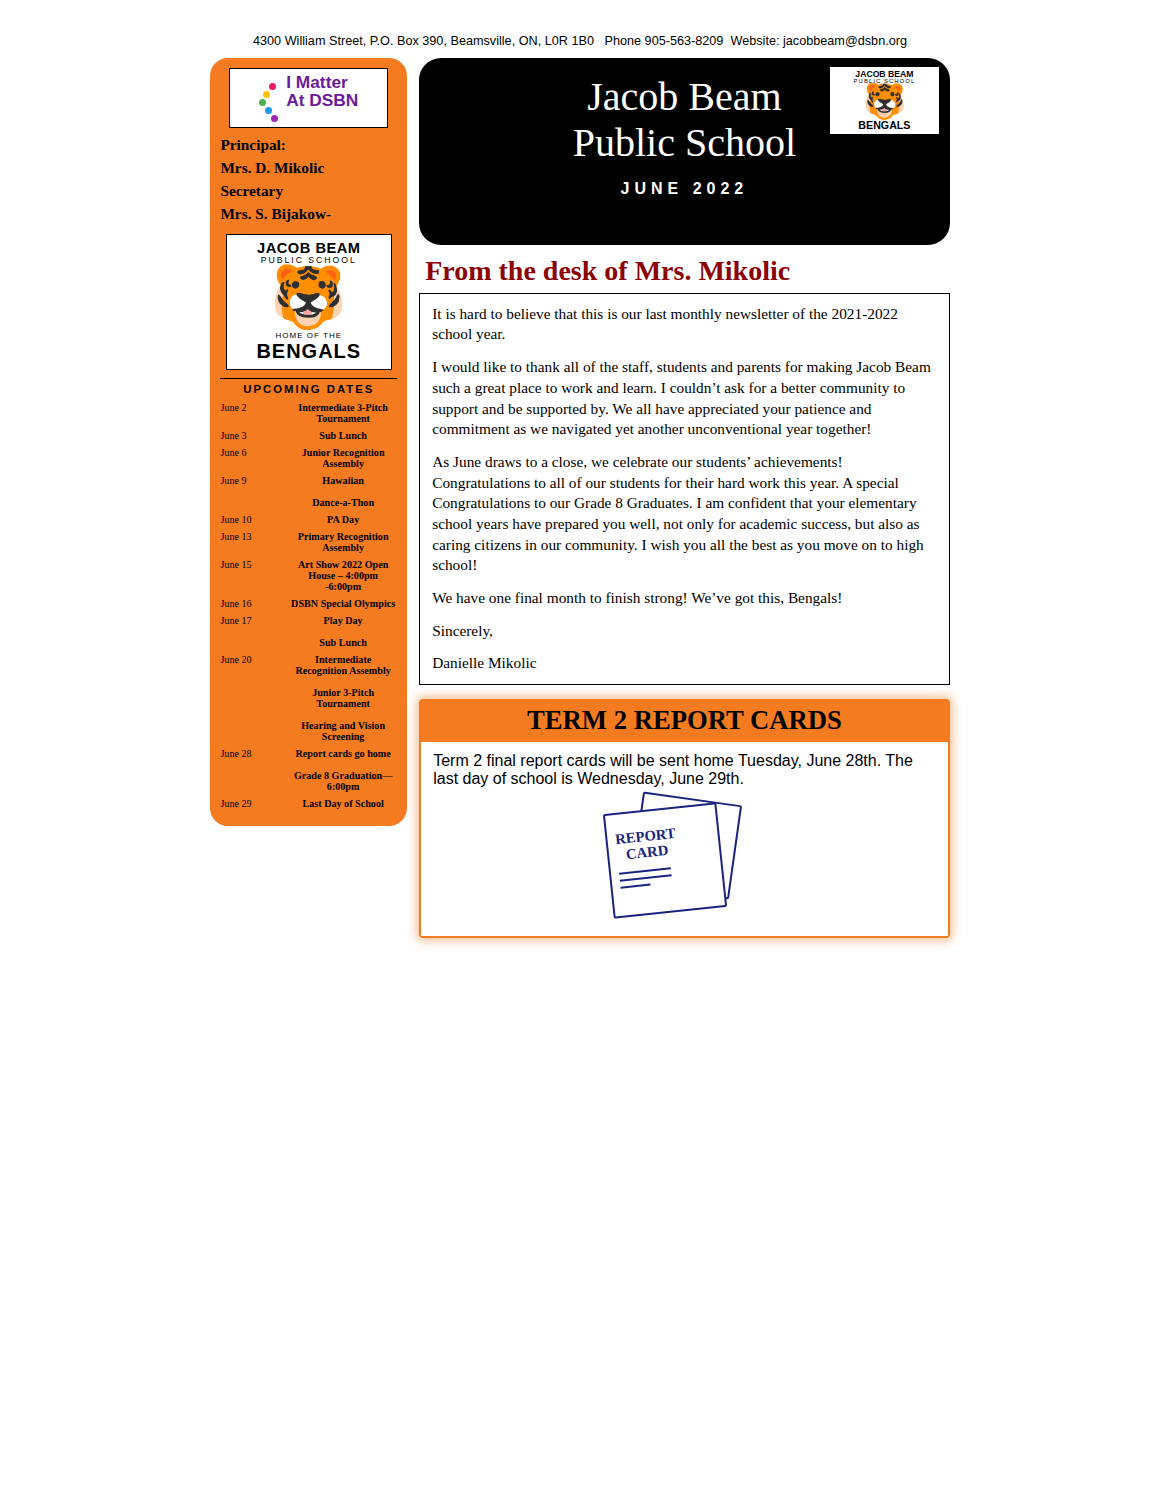4300 William Street, P.O. Box 390, Beamsville, ON, L0R 1B0 Phone 905-563-8209 Website: jacobbeam@dsbn.org
I Matter
At DSBN
Principal:
Mrs. D. Mikolic
Secretary
Mrs. S. Bijakow-
JACOB BEAM
PUBLIC SCHOOL
🐯
HOME OF THE
BENGALS
UPCOMING DATES
| June 2 | Intermediate 3-Pitch Tournament |
| June 3 | Sub Lunch |
| June 6 | Junior Recognition Assembly |
| June 9 | Hawaiian Dance-a-Thon |
| June 10 | PA Day |
| June 13 | Primary Recognition Assembly |
| June 15 | Art Show 2022 Open House – 4:00pm -6:00pm |
| June 16 | DSBN Special Olympics |
| June 17 | Play Day Sub Lunch |
| June 20 | Intermediate Recognition Assembly Junior 3-Pitch Tournament Hearing and Vision Screening |
| June 28 | Report cards go home Grade 8 Graduation—6:00pm |
| June 29 | Last Day of School |
JACOB BEAM
PUBLIC SCHOOL
🐯
BENGALS
Jacob Beam
Public School
JUNE 2022
From the desk of Mrs. Mikolic
It is hard to believe that this is our last monthly newsletter of the 2021-2022 school year.
I would like to thank all of the staff, students and parents for making Jacob Beam such a great place to work and learn. I couldn’t ask for a better community to support and be supported by. We all have appreciated your patience and commitment as we navigated yet another unconventional year together!
As June draws to a close, we celebrate our students’ achievements! Congratulations to all of our students for their hard work this year. A special Congratulations to our Grade 8 Graduates. I am confident that your elementary school years have prepared you well, not only for academic success, but also as caring citizens in our community. I wish you all the best as you move on to high school!
We have one final month to finish strong! We’ve got this, Bengals!
Sincerely,
Danielle Mikolic
TERM 2 REPORT CARDS
Term 2 final report cards will be sent home Tuesday, June 28th. The last day of school is Wednesday, June 29th.
REPORT
CARD